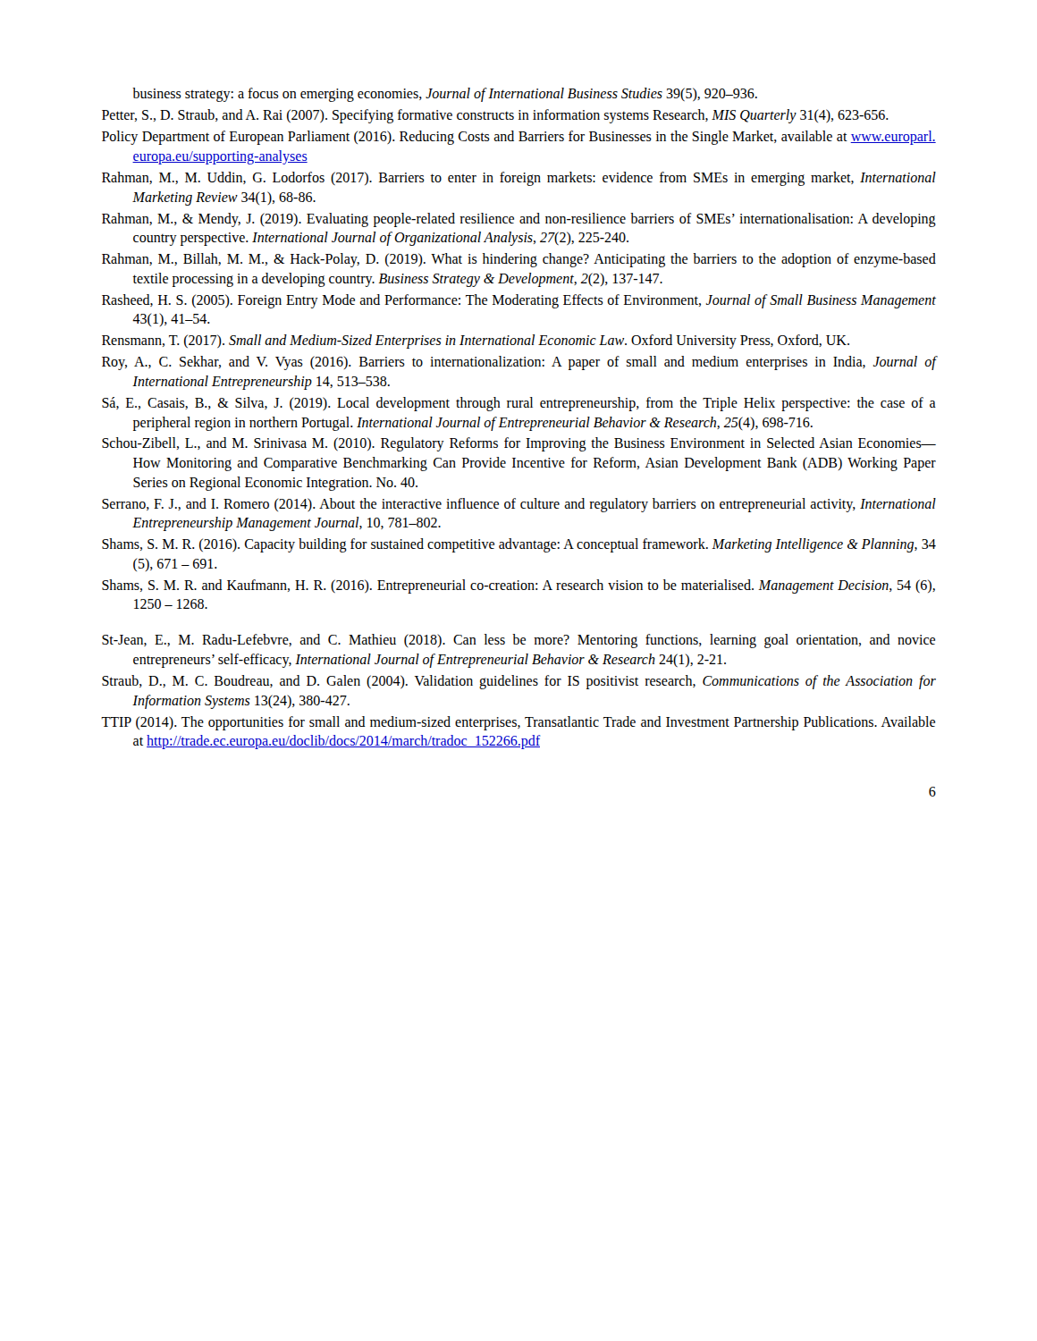business strategy: a focus on emerging economies, Journal of International Business Studies 39(5), 920–936.
Petter, S., D. Straub, and A. Rai (2007). Specifying formative constructs in information systems Research, MIS Quarterly 31(4), 623-656.
Policy Department of European Parliament (2016). Reducing Costs and Barriers for Businesses in the Single Market, available at www.europarl.europa.eu/supporting-analyses
Rahman, M., M. Uddin, G. Lodorfos (2017). Barriers to enter in foreign markets: evidence from SMEs in emerging market, International Marketing Review 34(1), 68-86.
Rahman, M., & Mendy, J. (2019). Evaluating people-related resilience and non-resilience barriers of SMEs’ internationalisation: A developing country perspective. International Journal of Organizational Analysis, 27(2), 225-240.
Rahman, M., Billah, M. M., & Hack-Polay, D. (2019). What is hindering change? Anticipating the barriers to the adoption of enzyme-based textile processing in a developing country. Business Strategy & Development, 2(2), 137-147.
Rasheed, H. S. (2005). Foreign Entry Mode and Performance: The Moderating Effects of Environment, Journal of Small Business Management 43(1), 41–54.
Rensmann, T. (2017). Small and Medium-Sized Enterprises in International Economic Law. Oxford University Press, Oxford, UK.
Roy, A., C. Sekhar, and V. Vyas (2016). Barriers to internationalization: A paper of small and medium enterprises in India, Journal of International Entrepreneurship 14, 513–538.
Sá, E., Casais, B., & Silva, J. (2019). Local development through rural entrepreneurship, from the Triple Helix perspective: the case of a peripheral region in northern Portugal. International Journal of Entrepreneurial Behavior & Research, 25(4), 698-716.
Schou-Zibell, L., and M. Srinivasa M. (2010). Regulatory Reforms for Improving the Business Environment in Selected Asian Economies— How Monitoring and Comparative Benchmarking Can Provide Incentive for Reform, Asian Development Bank (ADB) Working Paper Series on Regional Economic Integration. No. 40.
Serrano, F. J., and I. Romero (2014). About the interactive influence of culture and regulatory barriers on entrepreneurial activity, International Entrepreneurship Management Journal, 10, 781–802.
Shams, S. M. R. (2016). Capacity building for sustained competitive advantage: A conceptual framework. Marketing Intelligence & Planning, 34 (5), 671 – 691.
Shams, S. M. R. and Kaufmann, H. R. (2016). Entrepreneurial co-creation: A research vision to be materialised. Management Decision, 54 (6), 1250 – 1268.
St-Jean, E., M. Radu-Lefebvre, and C. Mathieu (2018). Can less be more? Mentoring functions, learning goal orientation, and novice entrepreneurs’ self-efficacy, International Journal of Entrepreneurial Behavior & Research 24(1), 2-21.
Straub, D., M. C. Boudreau, and D. Galen (2004). Validation guidelines for IS positivist research, Communications of the Association for Information Systems 13(24), 380-427.
TTIP (2014). The opportunities for small and medium-sized enterprises, Transatlantic Trade and Investment Partnership Publications. Available at http://trade.ec.europa.eu/doclib/docs/2014/march/tradoc_152266.pdf
6